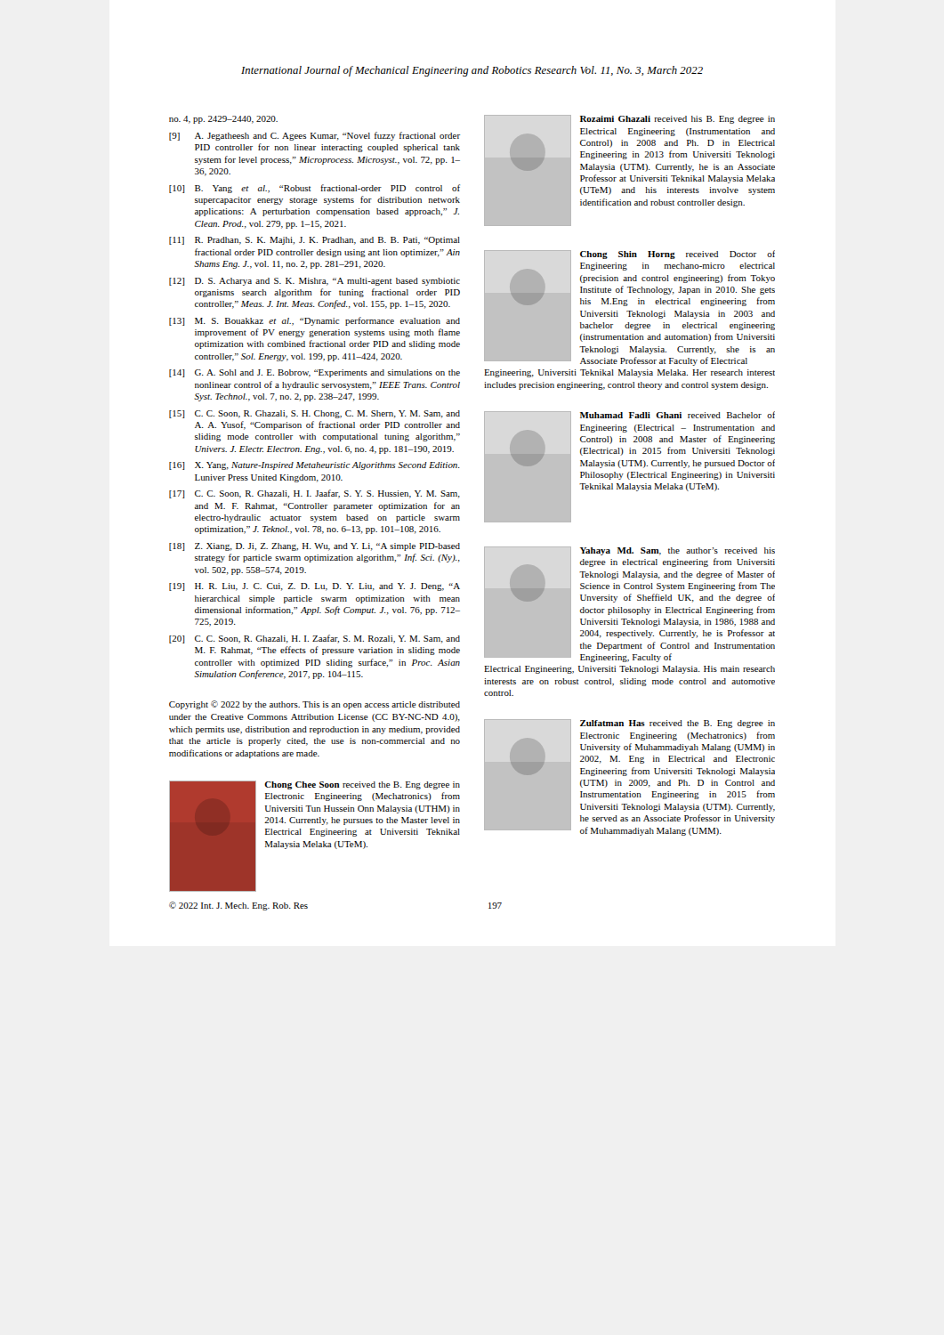International Journal of Mechanical Engineering and Robotics Research Vol. 11, No. 3, March 2022
no. 4, pp. 2429–2440, 2020.
[9] A. Jegatheesh and C. Agees Kumar, “Novel fuzzy fractional order PID controller for non linear interacting coupled spherical tank system for level process,” Microprocess. Microsyst., vol. 72, pp. 1–36, 2020.
[10] B. Yang et al., “Robust fractional-order PID control of supercapacitor energy storage systems for distribution network applications: A perturbation compensation based approach,” J. Clean. Prod., vol. 279, pp. 1–15, 2021.
[11] R. Pradhan, S. K. Majhi, J. K. Pradhan, and B. B. Pati, “Optimal fractional order PID controller design using ant lion optimizer,” Ain Shams Eng. J., vol. 11, no. 2, pp. 281–291, 2020.
[12] D. S. Acharya and S. K. Mishra, “A multi-agent based symbiotic organisms search algorithm for tuning fractional order PID controller,” Meas. J. Int. Meas. Confed., vol. 155, pp. 1–15, 2020.
[13] M. S. Bouakkaz et al., “Dynamic performance evaluation and improvement of PV energy generation systems using moth flame optimization with combined fractional order PID and sliding mode controller,” Sol. Energy, vol. 199, pp. 411–424, 2020.
[14] G. A. Sohl and J. E. Bobrow, “Experiments and simulations on the nonlinear control of a hydraulic servosystem,” IEEE Trans. Control Syst. Technol., vol. 7, no. 2, pp. 238–247, 1999.
[15] C. C. Soon, R. Ghazali, S. H. Chong, C. M. Shern, Y. M. Sam, and A. A. Yusof, “Comparison of fractional order PID controller and sliding mode controller with computational tuning algorithm,” Univers. J. Electr. Electron. Eng., vol. 6, no. 4, pp. 181–190, 2019.
[16] X. Yang, Nature-Inspired Metaheuristic Algorithms Second Edition. Luniver Press United Kingdom, 2010.
[17] C. C. Soon, R. Ghazali, H. I. Jaafar, S. Y. S. Hussien, Y. M. Sam, and M. F. Rahmat, “Controller parameter optimization for an electro-hydraulic actuator system based on particle swarm optimization,” J. Teknol., vol. 78, no. 6–13, pp. 101–108, 2016.
[18] Z. Xiang, D. Ji, Z. Zhang, H. Wu, and Y. Li, “A simple PID-based strategy for particle swarm optimization algorithm,” Inf. Sci. (Ny)., vol. 502, pp. 558–574, 2019.
[19] H. R. Liu, J. C. Cui, Z. D. Lu, D. Y. Liu, and Y. J. Deng, “A hierarchical simple particle swarm optimization with mean dimensional information,” Appl. Soft Comput. J., vol. 76, pp. 712–725, 2019.
[20] C. C. Soon, R. Ghazali, H. I. Zaafar, S. M. Rozali, Y. M. Sam, and M. F. Rahmat, “The effects of pressure variation in sliding mode controller with optimized PID sliding surface,” in Proc. Asian Simulation Conference, 2017, pp. 104–115.
Copyright © 2022 by the authors. This is an open access article distributed under the Creative Commons Attribution License (CC BY-NC-ND 4.0), which permits use, distribution and reproduction in any medium, provided that the article is properly cited, the use is non-commercial and no modifications or adaptations are made.
Chong Chee Soon received the B. Eng degree in Electronic Engineering (Mechatronics) from Universiti Tun Hussein Onn Malaysia (UTHM) in 2014. Currently, he pursues to the Master level in Electrical Engineering at Universiti Teknikal Malaysia Melaka (UTeM).
Rozaimi Ghazali received his B. Eng degree in Electrical Engineering (Instrumentation and Control) in 2008 and Ph. D in Electrical Engineering in 2013 from Universiti Teknologi Malaysia (UTM). Currently, he is an Associate Professor at Universiti Teknikal Malaysia Melaka (UTeM) and his interests involve system identification and robust controller design.
Chong Shin Horng received Doctor of Engineering in mechano-micro electrical (precision and control engineering) from Tokyo Institute of Technology, Japan in 2010. She gets his M.Eng in electrical engineering from Universiti Teknologi Malaysia in 2003 and bachelor degree in electrical engineering (instrumentation and automation) from Universiti Teknologi Malaysia. Currently, she is an Associate Professor at Faculty of Electrical
Engineering, Universiti Teknikal Malaysia Melaka. Her research interest includes precision engineering, control theory and control system design.
Muhamad Fadli Ghani received Bachelor of Engineering (Electrical – Instrumentation and Control) in 2008 and Master of Engineering (Electrical) in 2015 from Universiti Teknologi Malaysia (UTM). Currently, he pursued Doctor of Philosophy (Electrical Engineering) in Universiti Teknikal Malaysia Melaka (UTeM).
Yahaya Md. Sam, the author’s received his degree in electrical engineering from Universiti Teknologi Malaysia, and the degree of Master of Science in Control System Engineering from The Unversity of Sheffield UK, and the degree of doctor philosophy in Electrical Engineering from Universiti Teknologi Malaysia, in 1986, 1988 and 2004, respectively. Currently, he is Professor at the Department of Control and Instrumentation Engineering, Faculty of
Electrical Engineering, Universiti Teknologi Malaysia. His main research interests are on robust control, sliding mode control and automotive control.
Zulfatman Has received the B. Eng degree in Electronic Engineering (Mechatronics) from University of Muhammadiyah Malang (UMM) in 2002, M. Eng in Electrical and Electronic Engineering from Universiti Teknologi Malaysia (UTM) in 2009, and Ph. D in Control and Instrumentation Engineering in 2015 from Universiti Teknologi Malaysia (UTM). Currently, he served as an Associate Professor in University of Muhammadiyah Malang (UMM).
© 2022 Int. J. Mech. Eng. Rob. Res
197